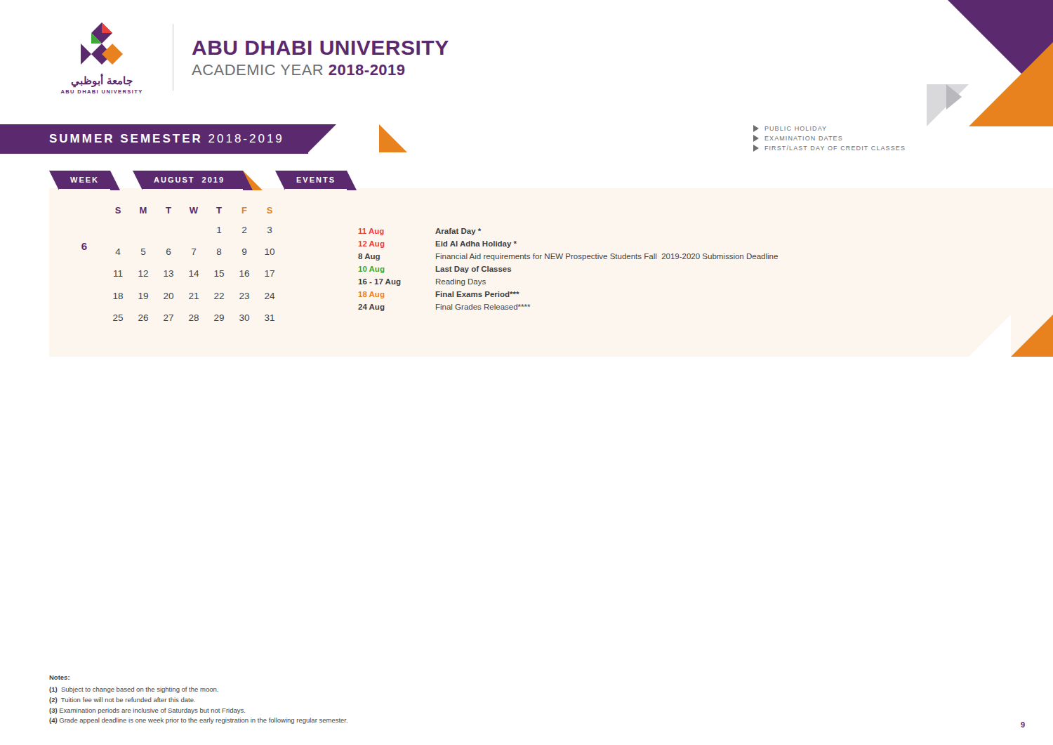جامعة أبوظبي
ABU DHABI UNIVERSITY
ABU DHABI UNIVERSITY
ACADEMIC YEAR 2018-2019
PUBLIC HOLIDAY
EXAMINATION DATES
FIRST/LAST DAY OF CREDIT CLASSES
SUMMER SEMESTER 2018-2019
WEEK
AUGUST 2019
EVENTS
6
| S | M | T | W | T | F | S |
| --- | --- | --- | --- | --- | --- | --- |
| | | | | 1 | 2 | 3 |
| 4 | 5 | 6 | 7 | 8 | 9 | 10 |
| 11 | 12 | 13 | 14 | 15 | 16 | 17 |
| 18 | 19 | 20 | 21 | 22 | 23 | 24 |
| 25 | 26 | 27 | 28 | 29 | 30 | 31 |
| 11 Aug | Arafat Day * |
| 12 Aug | Eid Al Adha Holiday * |
| 8 Aug | Financial Aid requirements for NEW Prospective Students Fall 2019-2020 Submission Deadline |
| 10 Aug | Last Day of Classes |
| 16 - 17 Aug | Reading Days |
| 18 Aug | Final Exams Period*** |
| 24 Aug | Final Grades Released**** |
Notes:
(1) Subject to change based on the sighting of the moon.
(2) Tuition fee will not be refunded after this date.
(3) Examination periods are inclusive of Saturdays but not Fridays.
(4) Grade appeal deadline is one week prior to the early registration in the following regular semester.
9